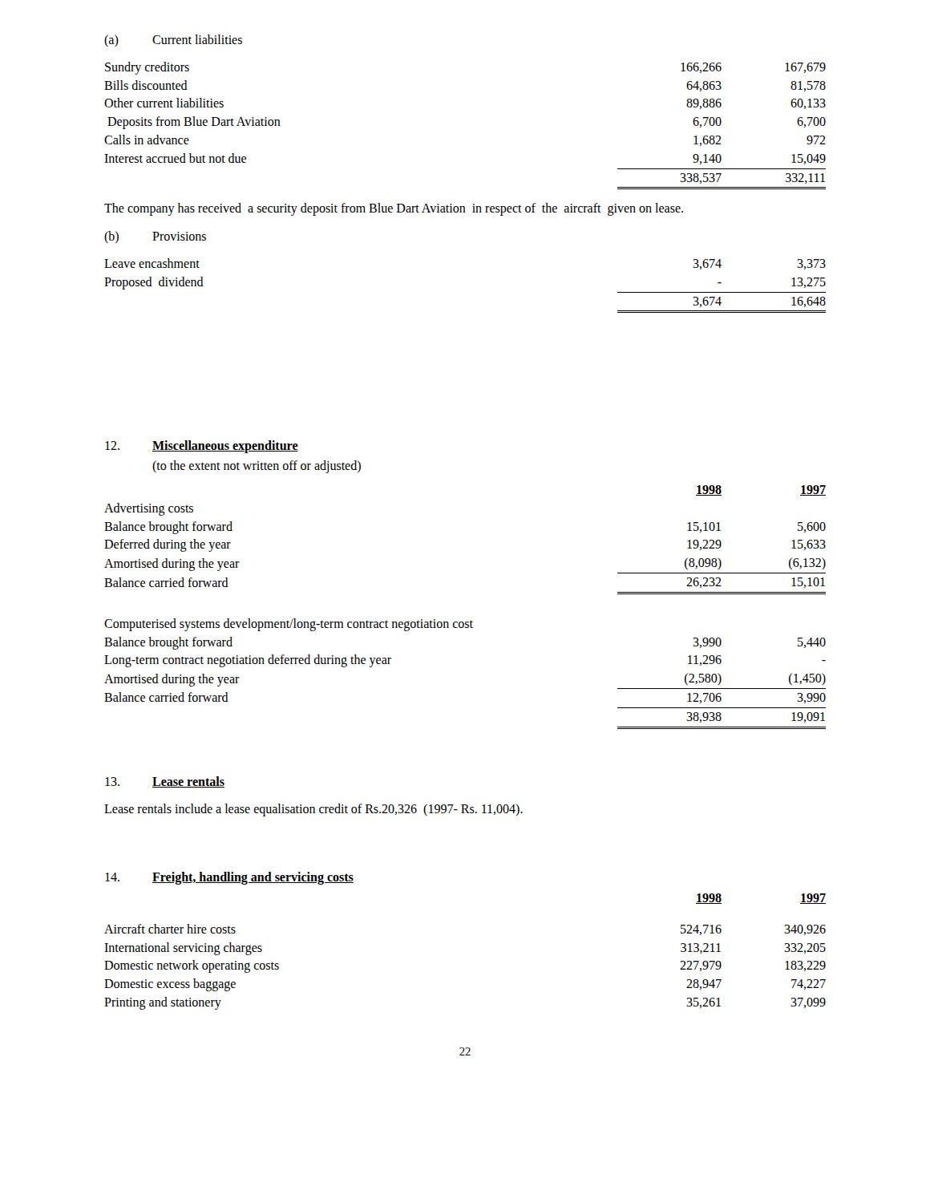(a) Current liabilities
| Sundry creditors | 166,266 | 167,679 |
| Bills discounted | 64,863 | 81,578 |
| Other current liabilities | 89,886 | 60,133 |
| Deposits from Blue Dart Aviation | 6,700 | 6,700 |
| Calls in advance | 1,682 | 972 |
| Interest accrued but not due | 9,140 | 15,049 |
| | 338,537 | 332,111 |
The company has received a security deposit from Blue Dart Aviation in respect of the aircraft given on lease.
(b) Provisions
| Leave encashment | 3,674 | 3,373 |
| Proposed dividend | - | 13,275 |
| | 3,674 | 16,648 |
12. Miscellaneous expenditure
(to the extent not written off or adjusted)
| | 1998 | 1997 |
| Advertising costs | | |
| Balance brought forward | 15,101 | 5,600 |
| Deferred during the year | 19,229 | 15,633 |
| Amortised during the year | (8,098) | (6,132) |
| Balance carried forward | 26,232 | 15,101 |
| Computerised systems development/long-term contract negotiation cost | | |
| Balance brought forward | 3,990 | 5,440 |
| Long-term contract negotiation deferred during the year | 11,296 | - |
| Amortised during the year | (2,580) | (1,450) |
| Balance carried forward | 12,706 | 3,990 |
| | 38,938 | 19,091 |
13. Lease rentals
Lease rentals include a lease equalisation credit of Rs.20,326 (1997- Rs. 11,004).
14. Freight, handling and servicing costs
| | 1998 | 1997 |
| Aircraft charter hire costs | 524,716 | 340,926 |
| International servicing charges | 313,211 | 332,205 |
| Domestic network operating costs | 227,979 | 183,229 |
| Domestic excess baggage | 28,947 | 74,227 |
| Printing and stationery | 35,261 | 37,099 |
22